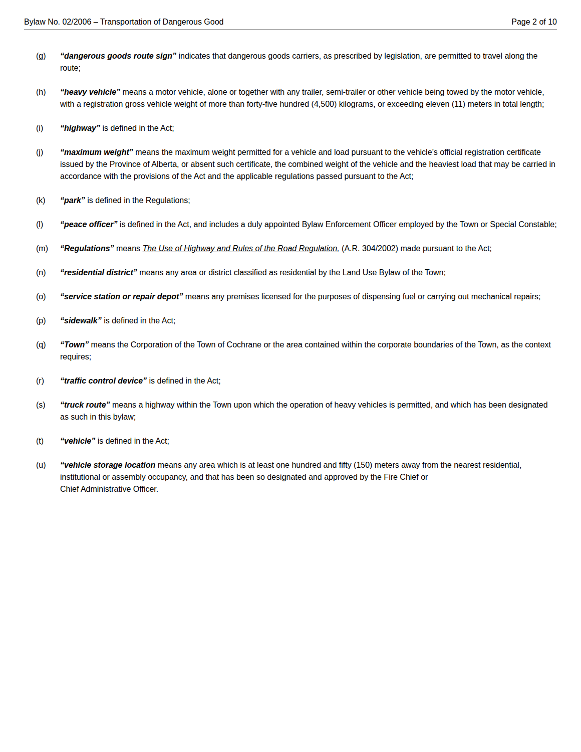Bylaw No. 02/2006 – Transportation of Dangerous Good Page 2 of 10
(g) “dangerous goods route sign” indicates that dangerous goods carriers, as prescribed by legislation, are permitted to travel along the route;
(h) “heavy vehicle” means a motor vehicle, alone or together with any trailer, semi-trailer or other vehicle being towed by the motor vehicle, with a registration gross vehicle weight of more than forty-five hundred (4,500) kilograms, or exceeding eleven (11) meters in total length;
(i) “highway” is defined in the Act;
(j) “maximum weight” means the maximum weight permitted for a vehicle and load pursuant to the vehicle’s official registration certificate issued by the Province of Alberta, or absent such certificate, the combined weight of the vehicle and the heaviest load that may be carried in accordance with the provisions of the Act and the applicable regulations passed pursuant to the Act;
(k) “park” is defined in the Regulations;
(l) “peace officer” is defined in the Act, and includes a duly appointed Bylaw Enforcement Officer employed by the Town or Special Constable;
(m) “Regulations” means The Use of Highway and Rules of the Road Regulation, (A.R. 304/2002) made pursuant to the Act;
(n) “residential district” means any area or district classified as residential by the Land Use Bylaw of the Town;
(o) “service station or repair depot” means any premises licensed for the purposes of dispensing fuel or carrying out mechanical repairs;
(p) “sidewalk” is defined in the Act;
(q) “Town” means the Corporation of the Town of Cochrane or the area contained within the corporate boundaries of the Town, as the context requires;
(r) “traffic control device” is defined in the Act;
(s) “truck route” means a highway within the Town upon which the operation of heavy vehicles is permitted, and which has been designated as such in this bylaw;
(t) “vehicle” is defined in the Act;
(u) “vehicle storage location means any area which is at least one hundred and fifty (150) meters away from the nearest residential, institutional or assembly occupancy, and that has been so designated and approved by the Fire Chief or
Chief Administrative Officer.